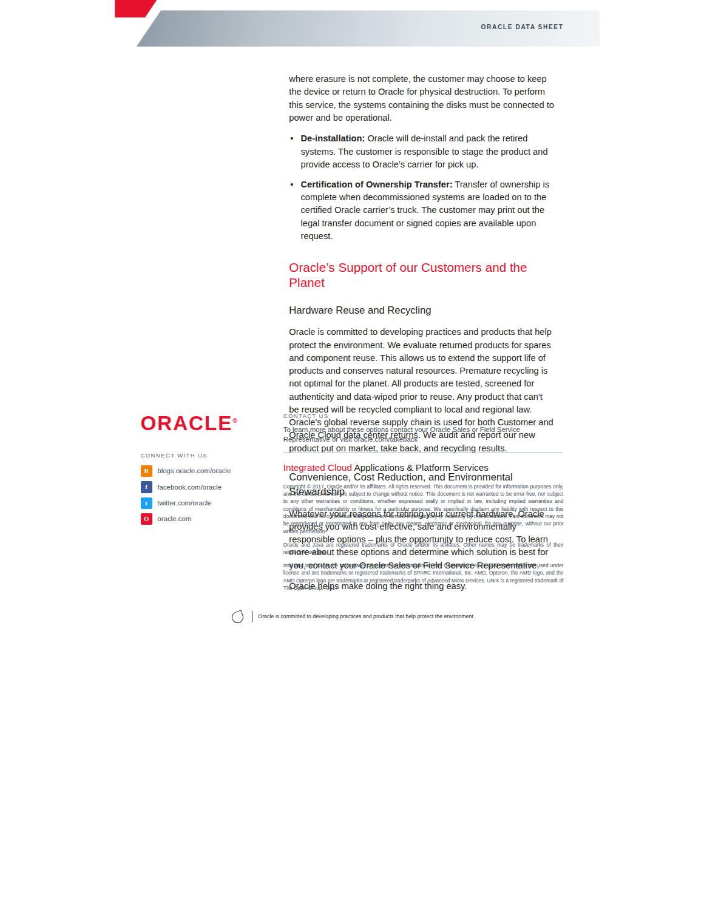ORACLE DATA SHEET
where erasure is not complete, the customer may choose to keep the device or return to Oracle for physical destruction. To perform this service, the systems containing the disks must be connected to power and be operational.
De-installation: Oracle will de-install and pack the retired systems. The customer is responsible to stage the product and provide access to Oracle’s carrier for pick up.
Certification of Ownership Transfer: Transfer of ownership is complete when decommissioned systems are loaded on to the certified Oracle carrier’s truck. The customer may print out the legal transfer document or signed copies are available upon request.
Oracle’s Support of our Customers and the Planet
Hardware Reuse and Recycling
Oracle is committed to developing practices and products that help protect the environment. We evaluate returned products for spares and component reuse. This allows us to extend the support life of products and conserves natural resources. Premature recycling is not optimal for the planet. All products are tested, screened for authenticity and data-wiped prior to reuse. Any product that can't be reused will be recycled compliant to local and regional law. Oracle's global reverse supply chain is used for both Customer and Oracle Cloud data center returns. We audit and report our new product put on market, take back, and recycling results.
Convenience, Cost Reduction, and Environmental Stewardship
Whatever your reasons for retiring your current hardware, Oracle provides you with cost-effective, safe and environmentally responsible options – plus the opportunity to reduce cost. To learn more about these options and determine which solution is best for you, contact your Oracle Sales or Field Service Representative.
Oracle helps make doing the right thing easy.
ORACLE®
CONNECT WITH US
Bblogs.oracle.com/oracle
ffacebook.com/oracle
ttwitter.com/oracle
Ooracle.com
CONTACT US
To learn more about these options contact your Oracle Sales or Field Service Representative or visit oracle.com/takeback
Integrated Cloud Applications & Platform Services
Copyright © 2017, Oracle and/or its affiliates. All rights reserved. This document is provided for information purposes only, and the contents hereof are subject to change without notice. This document is not warranted to be error-free, nor subject to any other warranties or conditions, whether expressed orally or implied in law, including implied warranties and conditions of merchantability or fitness for a particular purpose. We specifically disclaim any liability with respect to this document, and no contractual obligations are formed either directly or indirectly by this document. This document may not be reproduced or transmitted in any form or by any means, electronic or mechanical, for any purpose, without our prior written permission.
Oracle and Java are registered trademarks of Oracle and/or its affiliates. Other names may be trademarks of their respective owners.
Intel and Intel Xeon are trademarks or registered trademarks of Intel Corporation. All SPARC trademarks are used under license and are trademarks or registered trademarks of SPARC International, Inc. AMD, Opteron, the AMD logo, and the AMD Opteron logo are trademarks or registered trademarks of Advanced Micro Devices. UNIX is a registered trademark of The Open Group. 0617
Oracle is committed to developing practices and products that help protect the environment